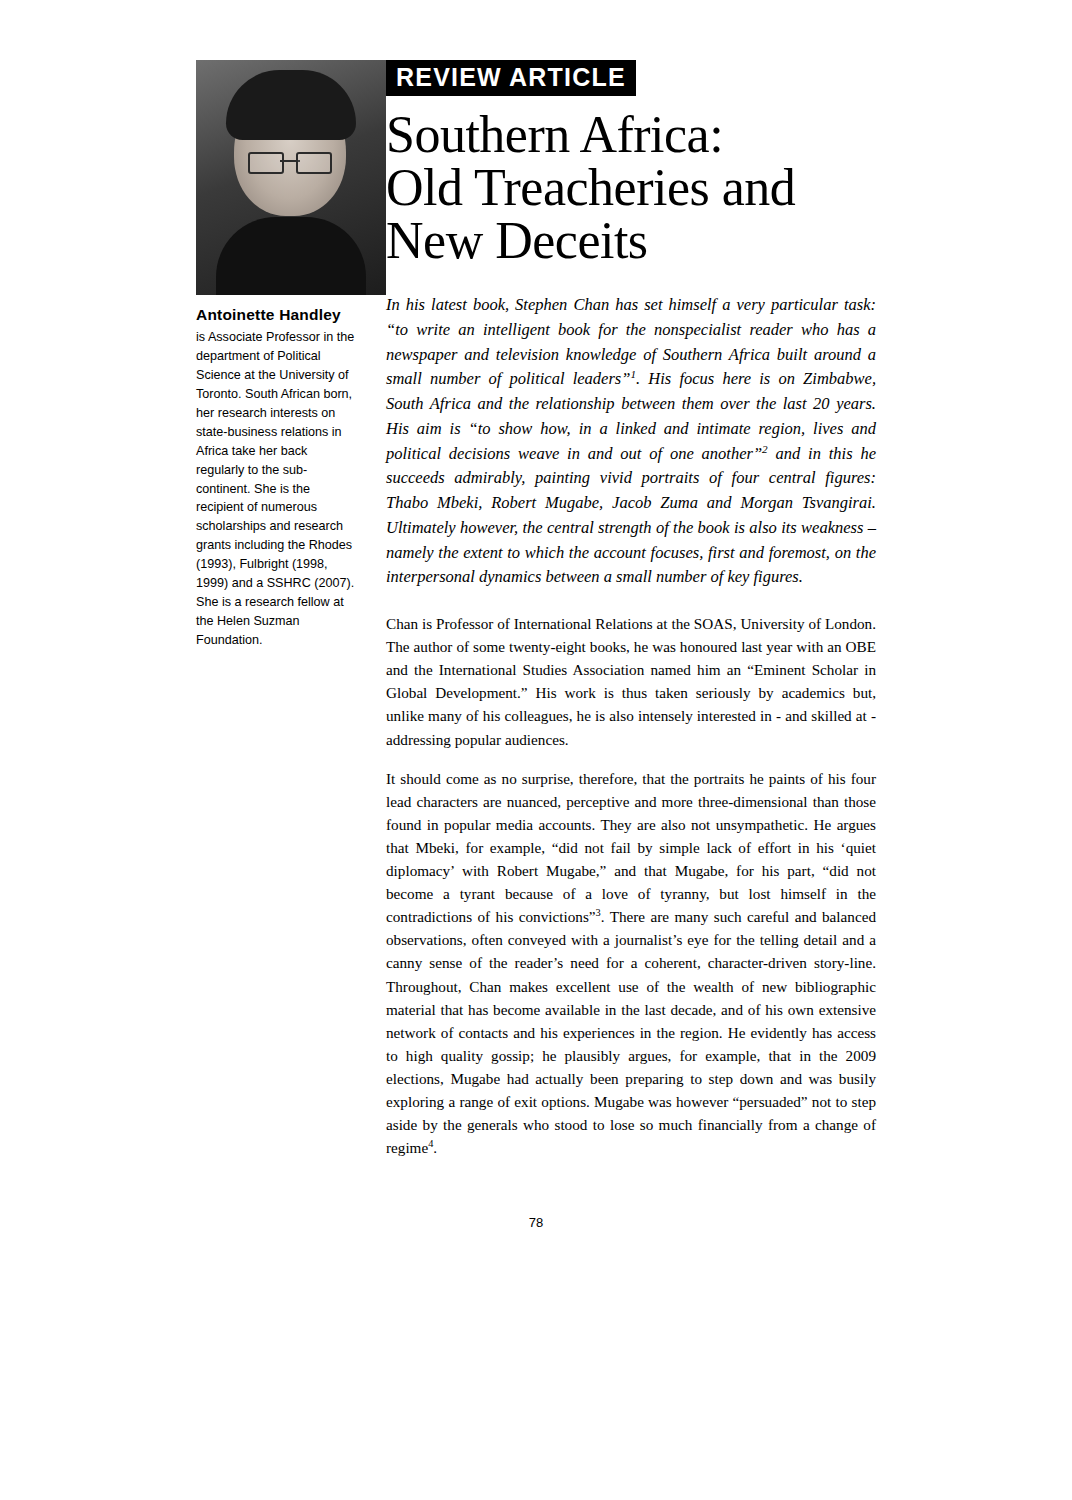Antoinette Handley
is Associate Professor in the department of Political Science at the University of Toronto. South African born, her research interests on state-business relations in Africa take her back regularly to the sub-continent. She is the recipient of numerous scholarships and research grants including the Rhodes (1993), Fulbright (1998, 1999) and a SSHRC (2007). She is a research fellow at the Helen Suzman Foundation.
REVIEW ARTICLE
Southern Africa:
Old Treacheries and
New Deceits
In his latest book, Stephen Chan has set himself a very particular task: “to write an intelligent book for the nonspecialist reader who has a newspaper and television knowledge of Southern Africa built around a small number of political leaders”1. His focus here is on Zimbabwe, South Africa and the relationship between them over the last 20 years. His aim is “to show how, in a linked and intimate region, lives and political decisions weave in and out of one another”2 and in this he succeeds admirably, painting vivid portraits of four central figures: Thabo Mbeki, Robert Mugabe, Jacob Zuma and Morgan Tsvangirai. Ultimately however, the central strength of the book is also its weakness – namely the extent to which the account focuses, first and foremost, on the interpersonal dynamics between a small number of key figures.
Chan is Professor of International Relations at the SOAS, University of London. The author of some twenty-eight books, he was honoured last year with an OBE and the International Studies Association named him an “Eminent Scholar in Global Development.” His work is thus taken seriously by academics but, unlike many of his colleagues, he is also intensely interested in - and skilled at - addressing popular audiences.
It should come as no surprise, therefore, that the portraits he paints of his four lead characters are nuanced, perceptive and more three-dimensional than those found in popular media accounts. They are also not unsympathetic. He argues that Mbeki, for example, “did not fail by simple lack of effort in his ‘quiet diplomacy’ with Robert Mugabe,” and that Mugabe, for his part, “did not become a tyrant because of a love of tyranny, but lost himself in the contradictions of his convictions”3. There are many such careful and balanced observations, often conveyed with a journalist’s eye for the telling detail and a canny sense of the reader’s need for a coherent, character-driven story-line. Throughout, Chan makes excellent use of the wealth of new bibliographic material that has become available in the last decade, and of his own extensive network of contacts and his experiences in the region. He evidently has access to high quality gossip; he plausibly argues, for example, that in the 2009 elections, Mugabe had actually been preparing to step down and was busily exploring a range of exit options. Mugabe was however “persuaded” not to step aside by the generals who stood to lose so much financially from a change of regime4.
78